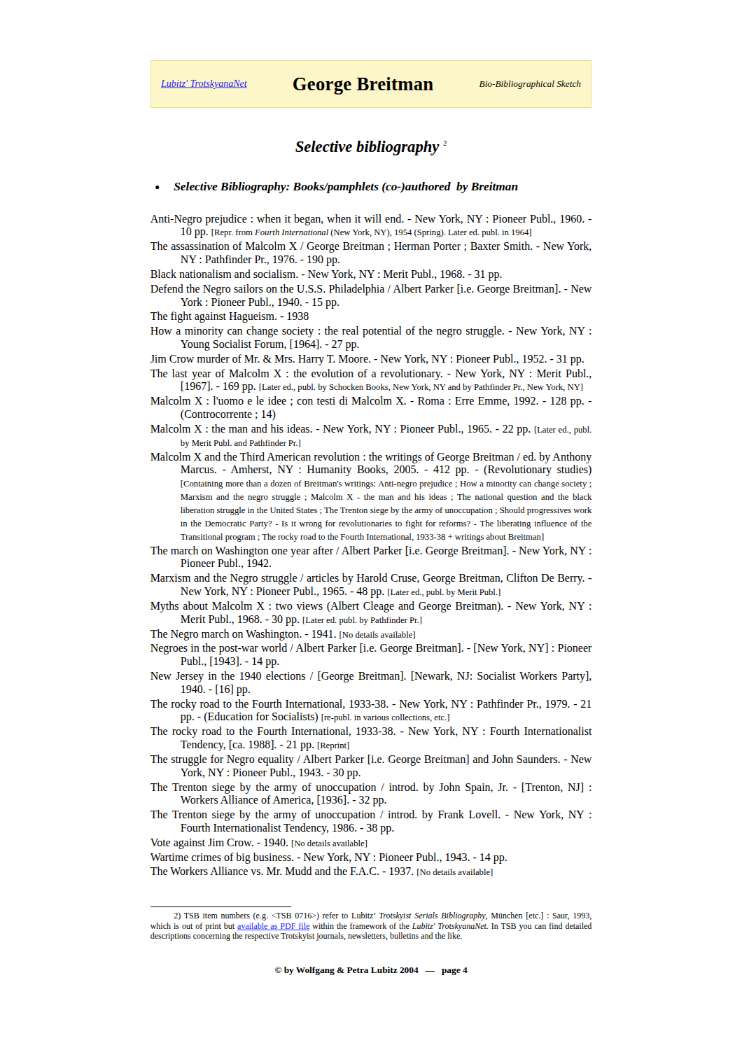Lubitz' TrotskyanaNet
George Breitman
Bio-Bibliographical Sketch
Selective bibliography 2
Selective Bibliography: Books/pamphlets (co-)authored by Breitman
Anti-Negro prejudice : when it began, when it will end. - New York, NY : Pioneer Publ., 1960. - 10 pp. [Repr. from Fourth International (New York, NY), 1954 (Spring). Later ed. publ. in 1964]
The assassination of Malcolm X / George Breitman ; Herman Porter ; Baxter Smith. - New York, NY : Pathfinder Pr., 1976. - 190 pp.
Black nationalism and socialism. - New York, NY : Merit Publ., 1968. - 31 pp.
Defend the Negro sailors on the U.S.S. Philadelphia / Albert Parker [i.e. George Breitman]. - New York : Pioneer Publ., 1940. - 15 pp.
The fight against Hagueism. - 1938
How a minority can change society : the real potential of the negro struggle. - New York, NY : Young Socialist Forum, [1964]. - 27 pp.
Jim Crow murder of Mr. & Mrs. Harry T. Moore. - New York, NY : Pioneer Publ., 1952. - 31 pp.
The last year of Malcolm X : the evolution of a revolutionary. - New York, NY : Merit Publ., [1967]. - 169 pp. [Later ed., publ. by Schocken Books, New York, NY and by Pathfinder Pr., New York, NY]
Malcolm X : l'uomo e le idee ; con testi di Malcolm X. - Roma : Erre Emme, 1992. - 128 pp. - (Controcorrente ; 14)
Malcolm X : the man and his ideas. - New York, NY : Pioneer Publ., 1965. - 22 pp. [Later ed., publ. by Merit Publ. and Pathfinder Pr.]
Malcolm X and the Third American revolution : the writings of George Breitman / ed. by Anthony Marcus. - Amherst, NY : Humanity Books, 2005. - 412 pp. - (Revolutionary studies) [Containing more than a dozen of Breitman's writings: Anti-negro prejudice ; How a minority can change society ; Marxism and the negro struggle ; Malcolm X - the man and his ideas ; The national question and the black liberation struggle in the United States ; The Trenton siege by the army of unoccupation ; Should progressives work in the Democratic Party? - Is it wrong for revolutionaries to fight for reforms? - The liberating influence of the Transitional program ; The rocky road to the Fourth International, 1933-38 + writings about Breitman]
The march on Washington one year after / Albert Parker [i.e. George Breitman]. - New York, NY : Pioneer Publ., 1942.
Marxism and the Negro struggle / articles by Harold Cruse, George Breitman, Clifton De Berry. - New York, NY : Pioneer Publ., 1965. - 48 pp. [Later ed., publ. by Merit Publ.]
Myths about Malcolm X : two views (Albert Cleage and George Breitman). - New York, NY : Merit Publ., 1968. - 30 pp. [Later ed. publ. by Pathfinder Pr.]
The Negro march on Washington. - 1941. [No details available]
Negroes in the post-war world / Albert Parker [i.e. George Breitman]. - [New York, NY] : Pioneer Publ., [1943]. - 14 pp.
New Jersey in the 1940 elections / [George Breitman]. [Newark, NJ: Socialist Workers Party], 1940. - [16] pp.
The rocky road to the Fourth International, 1933-38. - New York, NY : Pathfinder Pr., 1979. - 21 pp. - (Education for Socialists) [re-publ. in various collections, etc.]
The rocky road to the Fourth International, 1933-38. - New York, NY : Fourth Internationalist Tendency, [ca. 1988]. - 21 pp. [Reprint]
The struggle for Negro equality / Albert Parker [i.e. George Breitman] and John Saunders. - New York, NY : Pioneer Publ., 1943. - 30 pp.
The Trenton siege by the army of unoccupation / introd. by John Spain, Jr. - [Trenton, NJ] : Workers Alliance of America, [1936]. - 32 pp.
The Trenton siege by the army of unoccupation / introd. by Frank Lovell. - New York, NY : Fourth Internationalist Tendency, 1986. - 38 pp.
Vote against Jim Crow. - 1940. [No details available]
Wartime crimes of big business. - New York, NY : Pioneer Publ., 1943. - 14 pp.
The Workers Alliance vs. Mr. Mudd and the F.A.C. - 1937. [No details available]
2) TSB item numbers (e.g. <TSB 0716>) refer to Lubitz’ Trotskyist Serials Bibliography, München [etc.] : Saur, 1993, which is out of print but available as PDF file within the framework of the Lubitz' TrotskyanaNet. In TSB you can find detailed descriptions concerning the respective Trotskyist journals, newsletters, bulletins and the like.
© by Wolfgang & Petra Lubitz 2004 — page 4